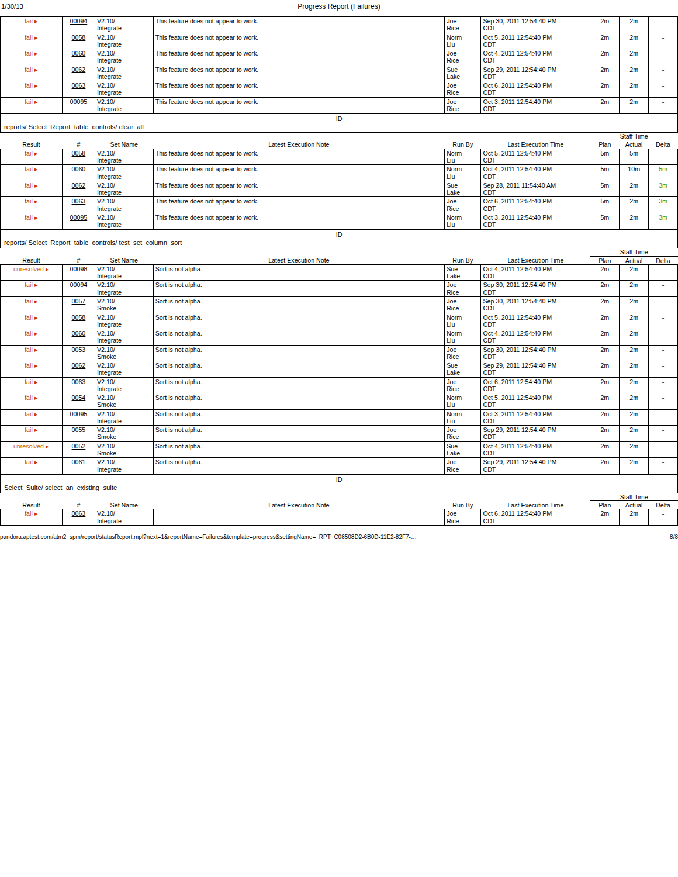1/30/13
Progress Report (Failures)
| fail ▸ | 00094 | V2.10/ Integrate | This feature does not appear to work. | Joe Rice | Sep 30, 2011 12:54:40 PM CDT | 2m | 2m | - |
| fail ▸ | 0058 | V2.10/ Integrate | This feature does not appear to work. | Norm Liu | Oct 5, 2011 12:54:40 PM CDT | 2m | 2m | - |
| fail ▸ | 0060 | V2.10/ Integrate | This feature does not appear to work. | Joe Rice | Oct 4, 2011 12:54:40 PM CDT | 2m | 2m | - |
| fail ▸ | 0062 | V2.10/ Integrate | This feature does not appear to work. | Sue Lake | Sep 29, 2011 12:54:40 PM CDT | 2m | 2m | - |
| fail ▸ | 0063 | V2.10/ Integrate | This feature does not appear to work. | Joe Rice | Oct 6, 2011 12:54:40 PM CDT | 2m | 2m | - |
| fail ▸ | 00095 | V2.10/ Integrate | This feature does not appear to work. | Joe Rice | Oct 3, 2011 12:54:40 PM CDT | 2m | 2m | - |
ID
reports/ Select_Report_table_controls/ clear_all
| | Staff Time |
| Result | # | Set Name | Latest Execution Note | Run By | Last Execution Time | Plan | Actual | Delta |
| fail ▸ | 0058 | V2.10/ Integrate | This feature does not appear to work. | Norm Liu | Oct 5, 2011 12:54:40 PM CDT | 5m | 5m | - |
| fail ▸ | 0060 | V2.10/ Integrate | This feature does not appear to work. | Norm Liu | Oct 4, 2011 12:54:40 PM CDT | 5m | 10m | 5m |
| fail ▸ | 0062 | V2.10/ Integrate | This feature does not appear to work. | Sue Lake | Sep 28, 2011 11:54:40 AM CDT | 5m | 2m | 3m |
| fail ▸ | 0063 | V2.10/ Integrate | This feature does not appear to work. | Joe Rice | Oct 6, 2011 12:54:40 PM CDT | 5m | 2m | 3m |
| fail ▸ | 00095 | V2.10/ Integrate | This feature does not appear to work. | Norm Liu | Oct 3, 2011 12:54:40 PM CDT | 5m | 2m | 3m |
ID
reports/ Select_Report_table_controls/ test_set_column_sort
| | Staff Time |
| Result | # | Set Name | Latest Execution Note | Run By | Last Execution Time | Plan | Actual | Delta |
| unresolved ▸ | 00098 | V2.10/ Integrate | Sort is not alpha. | Sue Lake | Oct 4, 2011 12:54:40 PM CDT | 2m | 2m | - |
| fail ▸ | 00094 | V2.10/ Integrate | Sort is not alpha. | Joe Rice | Sep 30, 2011 12:54:40 PM CDT | 2m | 2m | - |
| fail ▸ | 0057 | V2.10/ Smoke | Sort is not alpha. | Joe Rice | Sep 30, 2011 12:54:40 PM CDT | 2m | 2m | - |
| fail ▸ | 0058 | V2.10/ Integrate | Sort is not alpha. | Norm Liu | Oct 5, 2011 12:54:40 PM CDT | 2m | 2m | - |
| fail ▸ | 0060 | V2.10/ Integrate | Sort is not alpha. | Norm Liu | Oct 4, 2011 12:54:40 PM CDT | 2m | 2m | - |
| fail ▸ | 0053 | V2.10/ Smoke | Sort is not alpha. | Joe Rice | Sep 30, 2011 12:54:40 PM CDT | 2m | 2m | - |
| fail ▸ | 0062 | V2.10/ Integrate | Sort is not alpha. | Sue Lake | Sep 29, 2011 12:54:40 PM CDT | 2m | 2m | - |
| fail ▸ | 0063 | V2.10/ Integrate | Sort is not alpha. | Joe Rice | Oct 6, 2011 12:54:40 PM CDT | 2m | 2m | - |
| fail ▸ | 0054 | V2.10/ Smoke | Sort is not alpha. | Norm Liu | Oct 5, 2011 12:54:40 PM CDT | 2m | 2m | - |
| fail ▸ | 00095 | V2.10/ Integrate | Sort is not alpha. | Norm Liu | Oct 3, 2011 12:54:40 PM CDT | 2m | 2m | - |
| fail ▸ | 0055 | V2.10/ Smoke | Sort is not alpha. | Joe Rice | Sep 29, 2011 12:54:40 PM CDT | 2m | 2m | - |
| unresolved ▸ | 0052 | V2.10/ Smoke | Sort is not alpha. | Sue Lake | Oct 4, 2011 12:54:40 PM CDT | 2m | 2m | - |
| fail ▸ | 0061 | V2.10/ Integrate | Sort is not alpha. | Joe Rice | Sep 29, 2011 12:54:40 PM CDT | 2m | 2m | - |
ID
Select_Suite/ select_an_existing_suite
| | Staff Time |
| Result | # | Set Name | Latest Execution Note | Run By | Last Execution Time | Plan | Actual | Delta |
| fail ▸ | 0063 | V2.10/ Integrate | | Joe Rice | Oct 6, 2011 12:54:40 PM CDT | 2m | 2m | - |
pandora.aptest.com/atm2_spm/report/statusReport.mpl?next=1&reportName=Failures&template=progress&settingName=_RPT_C08508D2-6B0D-11E2-82F7-…
8/8